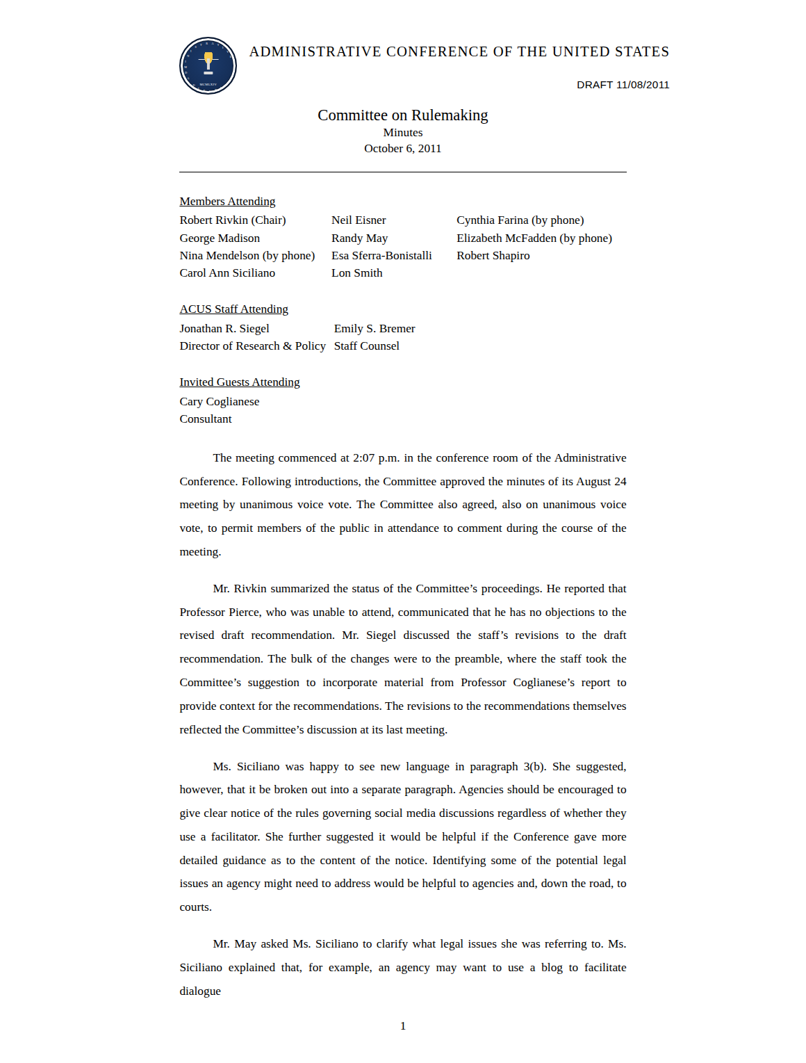A D M I N I S T R A T I V E U N I T E D
MCMLXIV
ADMINISTRATIVE CONFERENCE OF THE UNITED STATES
DRAFT 11/08/2011
Committee on Rulemaking
Minutes
October 6, 2011
Members Attending
| Robert Rivkin (Chair) | Neil Eisner | Cynthia Farina (by phone) |
| George Madison | Randy May | Elizabeth McFadden (by phone) |
| Nina Mendelson (by phone) | Esa Sferra-Bonistalli | Robert Shapiro |
| Carol Ann Siciliano | Lon Smith | |
ACUS Staff Attending
| Jonathan R. Siegel | Emily S. Bremer | |
| Director of Research & Policy | Staff Counsel | |
Invited Guests Attending
| Cary Coglianese | | |
| Consultant | | |
The meeting commenced at 2:07 p.m. in the conference room of the Administrative Conference. Following introductions, the Committee approved the minutes of its August 24 meeting by unanimous voice vote. The Committee also agreed, also on unanimous voice vote, to permit members of the public in attendance to comment during the course of the meeting.
Mr. Rivkin summarized the status of the Committee’s proceedings. He reported that Professor Pierce, who was unable to attend, communicated that he has no objections to the revised draft recommendation. Mr. Siegel discussed the staff’s revisions to the draft recommendation. The bulk of the changes were to the preamble, where the staff took the Committee’s suggestion to incorporate material from Professor Coglianese’s report to provide context for the recommendations. The revisions to the recommendations themselves reflected the Committee’s discussion at its last meeting.
Ms. Siciliano was happy to see new language in paragraph 3(b). She suggested, however, that it be broken out into a separate paragraph. Agencies should be encouraged to give clear notice of the rules governing social media discussions regardless of whether they use a facilitator. She further suggested it would be helpful if the Conference gave more detailed guidance as to the content of the notice. Identifying some of the potential legal issues an agency might need to address would be helpful to agencies and, down the road, to courts.
Mr. May asked Ms. Siciliano to clarify what legal issues she was referring to. Ms. Siciliano explained that, for example, an agency may want to use a blog to facilitate dialogue
1